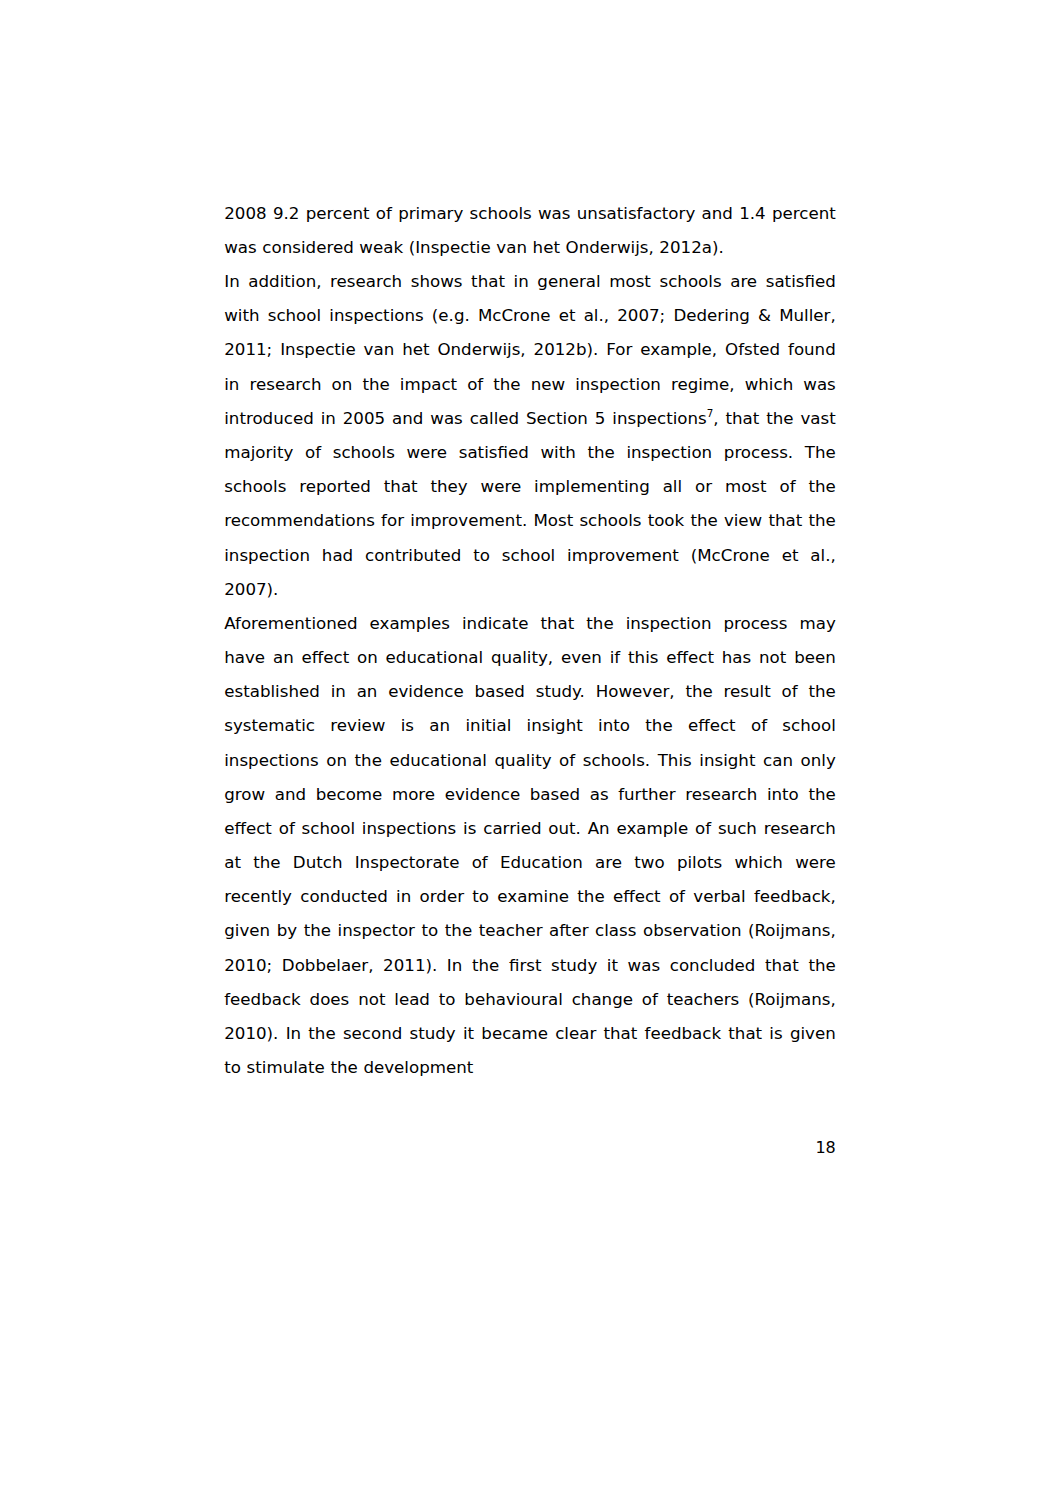2008 9.2 percent of primary schools was unsatisfactory and 1.4 percent was considered weak (Inspectie van het Onderwijs, 2012a).
In addition, research shows that in general most schools are satisfied with school inspections (e.g. McCrone et al., 2007; Dedering & Muller, 2011; Inspectie van het Onderwijs, 2012b). For example, Ofsted found in research on the impact of the new inspection regime, which was introduced in 2005 and was called Section 5 inspections7, that the vast majority of schools were satisfied with the inspection process. The schools reported that they were implementing all or most of the recommendations for improvement. Most schools took the view that the inspection had contributed to school improvement (McCrone et al., 2007).
Aforementioned examples indicate that the inspection process may have an effect on educational quality, even if this effect has not been established in an evidence based study. However, the result of the systematic review is an initial insight into the effect of school inspections on the educational quality of schools. This insight can only grow and become more evidence based as further research into the effect of school inspections is carried out. An example of such research at the Dutch Inspectorate of Education are two pilots which were recently conducted in order to examine the effect of verbal feedback, given by the inspector to the teacher after class observation (Roijmans, 2010; Dobbelaer, 2011). In the first study it was concluded that the feedback does not lead to behavioural change of teachers (Roijmans, 2010). In the second study it became clear that feedback that is given to stimulate the development
18